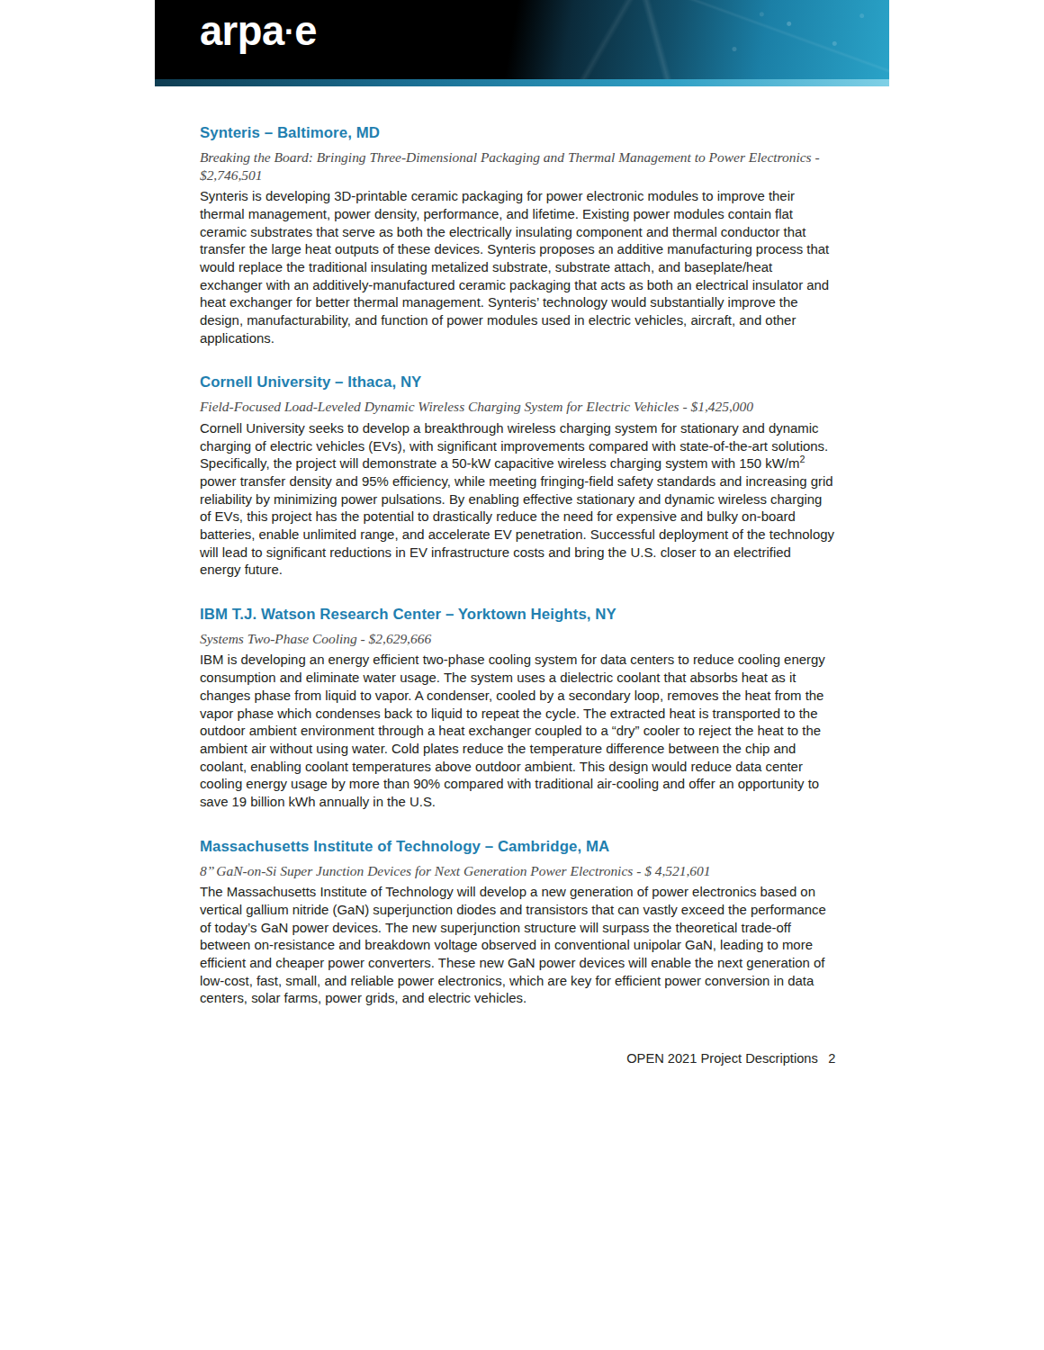arpa·e
Synteris – Baltimore, MD
Breaking the Board: Bringing Three-Dimensional Packaging and Thermal Management to Power Electronics - $2,746,501
Synteris is developing 3D-printable ceramic packaging for power electronic modules to improve their thermal management, power density, performance, and lifetime. Existing power modules contain flat ceramic substrates that serve as both the electrically insulating component and thermal conductor that transfer the large heat outputs of these devices. Synteris proposes an additive manufacturing process that would replace the traditional insulating metalized substrate, substrate attach, and baseplate/heat exchanger with an additively-manufactured ceramic packaging that acts as both an electrical insulator and heat exchanger for better thermal management. Synteris’ technology would substantially improve the design, manufacturability, and function of power modules used in electric vehicles, aircraft, and other applications.
Cornell University – Ithaca, NY
Field-Focused Load-Leveled Dynamic Wireless Charging System for Electric Vehicles - $1,425,000
Cornell University seeks to develop a breakthrough wireless charging system for stationary and dynamic charging of electric vehicles (EVs), with significant improvements compared with state-of-the-art solutions. Specifically, the project will demonstrate a 50-kW capacitive wireless charging system with 150 kW/m2 power transfer density and 95% efficiency, while meeting fringing-field safety standards and increasing grid reliability by minimizing power pulsations. By enabling effective stationary and dynamic wireless charging of EVs, this project has the potential to drastically reduce the need for expensive and bulky on-board batteries, enable unlimited range, and accelerate EV penetration. Successful deployment of the technology will lead to significant reductions in EV infrastructure costs and bring the U.S. closer to an electrified energy future.
IBM T.J. Watson Research Center – Yorktown Heights, NY
Systems Two-Phase Cooling - $2,629,666
IBM is developing an energy efficient two-phase cooling system for data centers to reduce cooling energy consumption and eliminate water usage. The system uses a dielectric coolant that absorbs heat as it changes phase from liquid to vapor. A condenser, cooled by a secondary loop, removes the heat from the vapor phase which condenses back to liquid to repeat the cycle. The extracted heat is transported to the outdoor ambient environment through a heat exchanger coupled to a “dry” cooler to reject the heat to the ambient air without using water. Cold plates reduce the temperature difference between the chip and coolant, enabling coolant temperatures above outdoor ambient. This design would reduce data center cooling energy usage by more than 90% compared with traditional air-cooling and offer an opportunity to save 19 billion kWh annually in the U.S.
Massachusetts Institute of Technology – Cambridge, MA
8’’ GaN-on-Si Super Junction Devices for Next Generation Power Electronics - $ 4,521,601
The Massachusetts Institute of Technology will develop a new generation of power electronics based on vertical gallium nitride (GaN) superjunction diodes and transistors that can vastly exceed the performance of today’s GaN power devices. The new superjunction structure will surpass the theoretical trade-off between on-resistance and breakdown voltage observed in conventional unipolar GaN, leading to more efficient and cheaper power converters. These new GaN power devices will enable the next generation of low-cost, fast, small, and reliable power electronics, which are key for efficient power conversion in data centers, solar farms, power grids, and electric vehicles.
OPEN 2021 Project Descriptions2